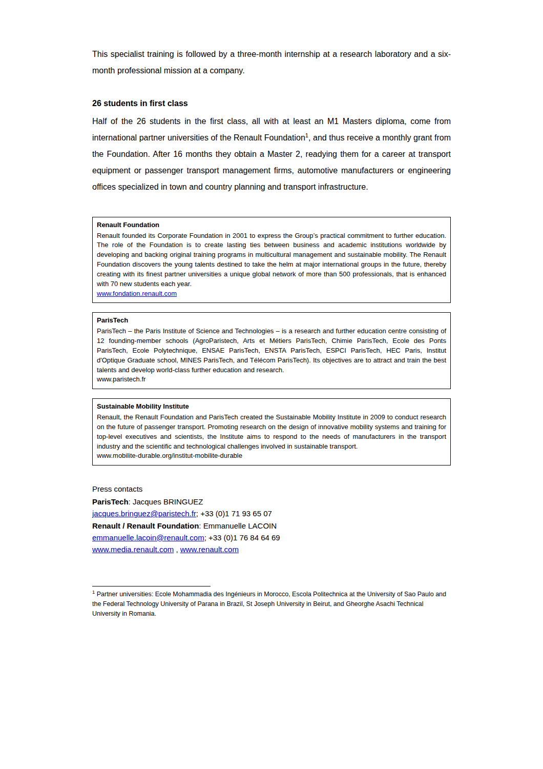This specialist training is followed by a three-month internship at a research laboratory and a six-month professional mission at a company.
26 students in first class
Half of the 26 students in the first class, all with at least an M1 Masters diploma, come from international partner universities of the Renault Foundation1, and thus receive a monthly grant from the Foundation. After 16 months they obtain a Master 2, readying them for a career at transport equipment or passenger transport management firms, automotive manufacturers or engineering offices specialized in town and country planning and transport infrastructure.
Renault Foundation
Renault founded its Corporate Foundation in 2001 to express the Group’s practical commitment to further education. The role of the Foundation is to create lasting ties between business and academic institutions worldwide by developing and backing original training programs in multicultural management and sustainable mobility. The Renault Foundation discovers the young talents destined to take the helm at major international groups in the future, thereby creating with its finest partner universities a unique global network of more than 500 professionals, that is enhanced with 70 new students each year.
www.fondation.renault.com
ParisTech
ParisTech – the Paris Institute of Science and Technologies – is a research and further education centre consisting of 12 founding-member schools (AgroParistech, Arts et Métiers ParisTech, Chimie ParisTech, Ecole des Ponts ParisTech, Ecole Polytechnique, ENSAE ParisTech, ENSTA ParisTech, ESPCI ParisTech, HEC Paris, Institut d'Optique Graduate school, MINES ParisTech, and Télécom ParisTech). Its objectives are to attract and train the best talents and develop world-class further education and research.
www.paristech.fr
Sustainable Mobility Institute
Renault, the Renault Foundation and ParisTech created the Sustainable Mobility Institute in 2009 to conduct research on the future of passenger transport. Promoting research on the design of innovative mobility systems and training for top-level executives and scientists, the Institute aims to respond to the needs of manufacturers in the transport industry and the scientific and technological challenges involved in sustainable transport.
www.mobilite-durable.org/institut-mobilite-durable
Press contacts
ParisTech: Jacques BRINGUEZ
jacques.bringuez@paristech.fr; +33 (0)1 71 93 65 07
Renault / Renault Foundation: Emmanuelle LACOIN
emmanuelle.lacoin@renault.com; +33 (0)1 76 84 64 69
www.media.renault.com , www.renault.com
1 Partner universities: Ecole Mohammadia des Ingénieurs in Morocco, Escola Politechnica at the University of Sao Paulo and the Federal Technology University of Parana in Brazil, St Joseph University in Beirut, and Gheorghe Asachi Technical University in Romania.